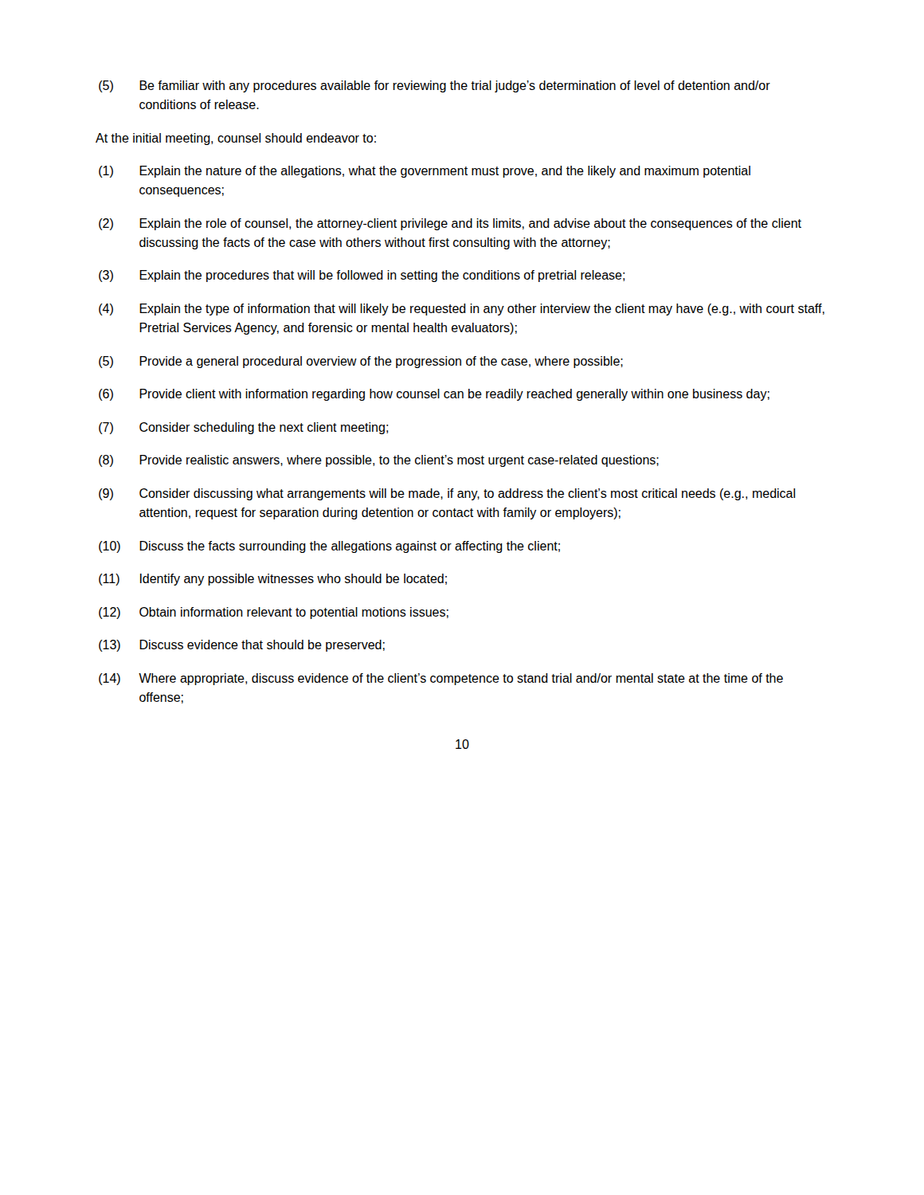(5)
Be familiar with any procedures available for reviewing the trial judge’s determination of level of detention and/or conditions of release.
At the initial meeting, counsel should endeavor to:
(1)
Explain the nature of the allegations, what the government must prove, and the likely and maximum potential consequences;
(2)
Explain the role of counsel, the attorney-client privilege and its limits, and advise about the consequences of the client discussing the facts of the case with others without first consulting with the attorney;
(3)
Explain the procedures that will be followed in setting the conditions of pretrial release;
(4)
Explain the type of information that will likely be requested in any other interview the client may have (e.g., with court staff, Pretrial Services Agency, and forensic or mental health evaluators);
(5)
Provide a general procedural overview of the progression of the case, where possible;
(6)
Provide client with information regarding how counsel can be readily reached generally within one business day;
(7)
Consider scheduling the next client meeting;
(8)
Provide realistic answers, where possible, to the client’s most urgent case-related questions;
(9)
Consider discussing what arrangements will be made, if any, to address the client’s most critical needs (e.g., medical attention, request for separation during detention or contact with family or employers);
(10)
Discuss the facts surrounding the allegations against or affecting the client;
(11)
Identify any possible witnesses who should be located;
(12)
Obtain information relevant to potential motions issues;
(13)
Discuss evidence that should be preserved;
(14)
Where appropriate, discuss evidence of the client’s competence to stand trial and/or mental state at the time of the offense;
10